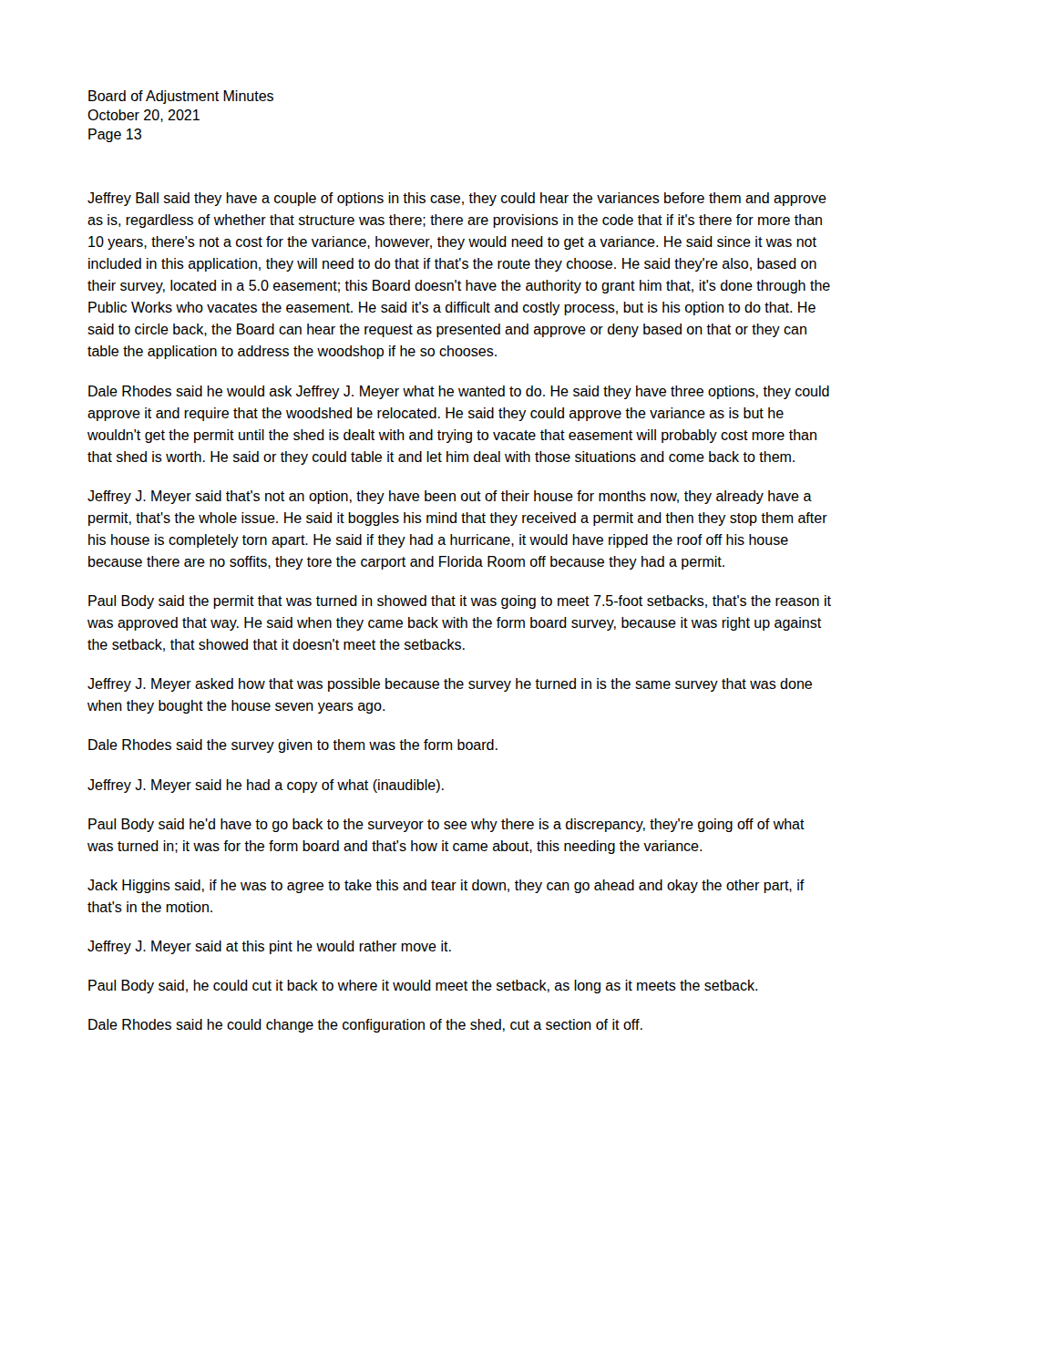Board of Adjustment Minutes
October 20, 2021
Page 13
Jeffrey Ball said they have a couple of options in this case, they could hear the variances before them and approve as is, regardless of whether that structure was there; there are provisions in the code that if it's there for more than 10 years, there's not a cost for the variance, however, they would need to get a variance. He said since it was not included in this application, they will need to do that if that's the route they choose. He said they're also, based on their survey, located in a 5.0 easement; this Board doesn't have the authority to grant him that, it's done through the Public Works who vacates the easement. He said it's a difficult and costly process, but is his option to do that. He said to circle back, the Board can hear the request as presented and approve or deny based on that or they can table the application to address the woodshop if he so chooses.
Dale Rhodes said he would ask Jeffrey J. Meyer what he wanted to do. He said they have three options, they could approve it and require that the woodshed be relocated. He said they could approve the variance as is but he wouldn't get the permit until the shed is dealt with and trying to vacate that easement will probably cost more than that shed is worth. He said or they could table it and let him deal with those situations and come back to them.
Jeffrey J. Meyer said that's not an option, they have been out of their house for months now, they already have a permit, that's the whole issue. He said it boggles his mind that they received a permit and then they stop them after his house is completely torn apart. He said if they had a hurricane, it would have ripped the roof off his house because there are no soffits, they tore the carport and Florida Room off because they had a permit.
Paul Body said the permit that was turned in showed that it was going to meet 7.5-foot setbacks, that's the reason it was approved that way. He said when they came back with the form board survey, because it was right up against the setback, that showed that it doesn't meet the setbacks.
Jeffrey J. Meyer asked how that was possible because the survey he turned in is the same survey that was done when they bought the house seven years ago.
Dale Rhodes said the survey given to them was the form board.
Jeffrey J. Meyer said he had a copy of what (inaudible).
Paul Body said he'd have to go back to the surveyor to see why there is a discrepancy, they're going off of what was turned in; it was for the form board and that's how it came about, this needing the variance.
Jack Higgins said, if he was to agree to take this and tear it down, they can go ahead and okay the other part, if that's in the motion.
Jeffrey J. Meyer said at this pint he would rather move it.
Paul Body said, he could cut it back to where it would meet the setback, as long as it meets the setback.
Dale Rhodes said he could change the configuration of the shed, cut a section of it off.